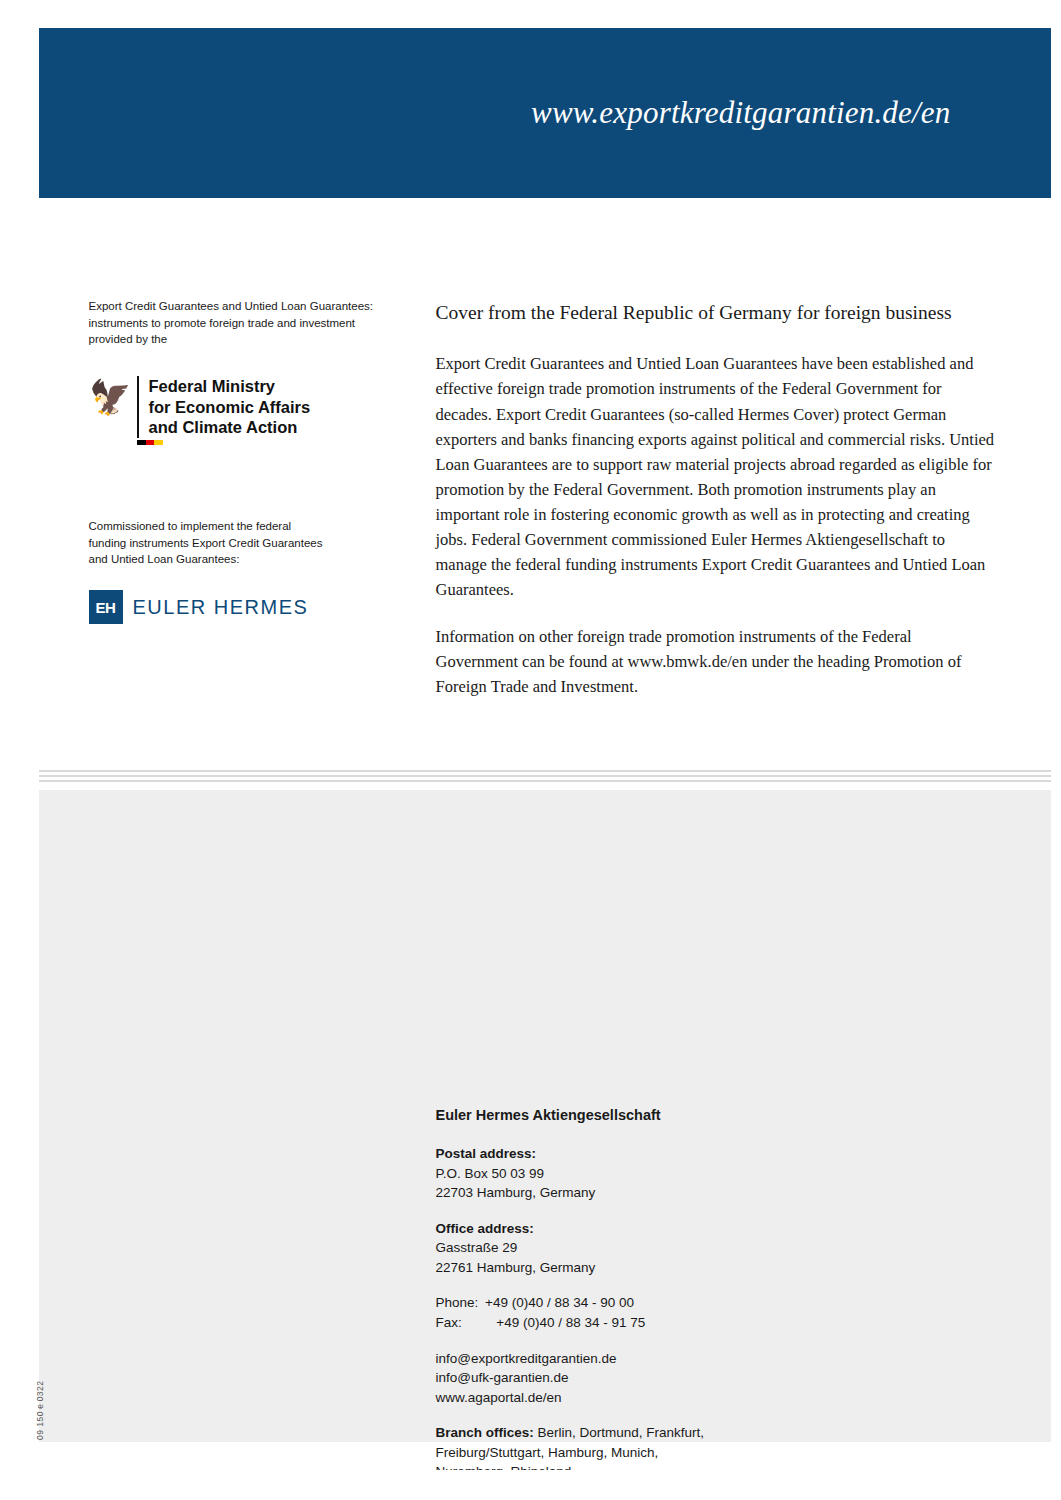www.exportkreditgarantien.de/en
Export Credit Guarantees and Untied Loan Guarantees:
instruments to promote foreign trade and investment
provided by the
🦅
Federal Ministry
for Economic Affairs
and Climate Action
Commissioned to implement the federal
funding instruments Export Credit Guarantees
and Untied Loan Guarantees:
EH
EULER HERMES
Cover from the Federal Republic of Germany for foreign business
Export Credit Guarantees and Untied Loan Guarantees have been established and effective foreign trade promotion instruments of the Federal Government for decades. Export Credit Guarantees (so-called Hermes Cover) protect German exporters and banks financing exports against political and commercial risks. Untied Loan Guarantees are to support raw material projects abroad regarded as eligible for promotion by the Federal Government. Both promotion instruments play an important role in fostering economic growth as well as in protecting and creating jobs. Federal Government commissioned Euler Hermes Aktiengesellschaft to manage the federal funding instruments Export Credit Guarantees and Untied Loan Guarantees.
Information on other foreign trade promotion instruments of the Federal Government can be found at www.bmwk.de/en under the heading Promotion of Foreign Trade and Investment.
Euler Hermes Aktiengesellschaft
Postal address:
P.O. Box 50 03 99
22703 Hamburg, Germany
Office address:
Gasstraße 29
22761 Hamburg, Germany
Phone: +49 (0)40 / 88 34 - 90 00
Fax: +49 (0)40 / 88 34 - 91 75
info@exportkreditgarantien.de
info@ufk-garantien.de
www.agaportal.de/en
Branch offices: Berlin, Dortmund, Frankfurt,
Freiburg/Stuttgart, Hamburg, Munich,
Nuremberg, Rhineland
09 150 e 0322